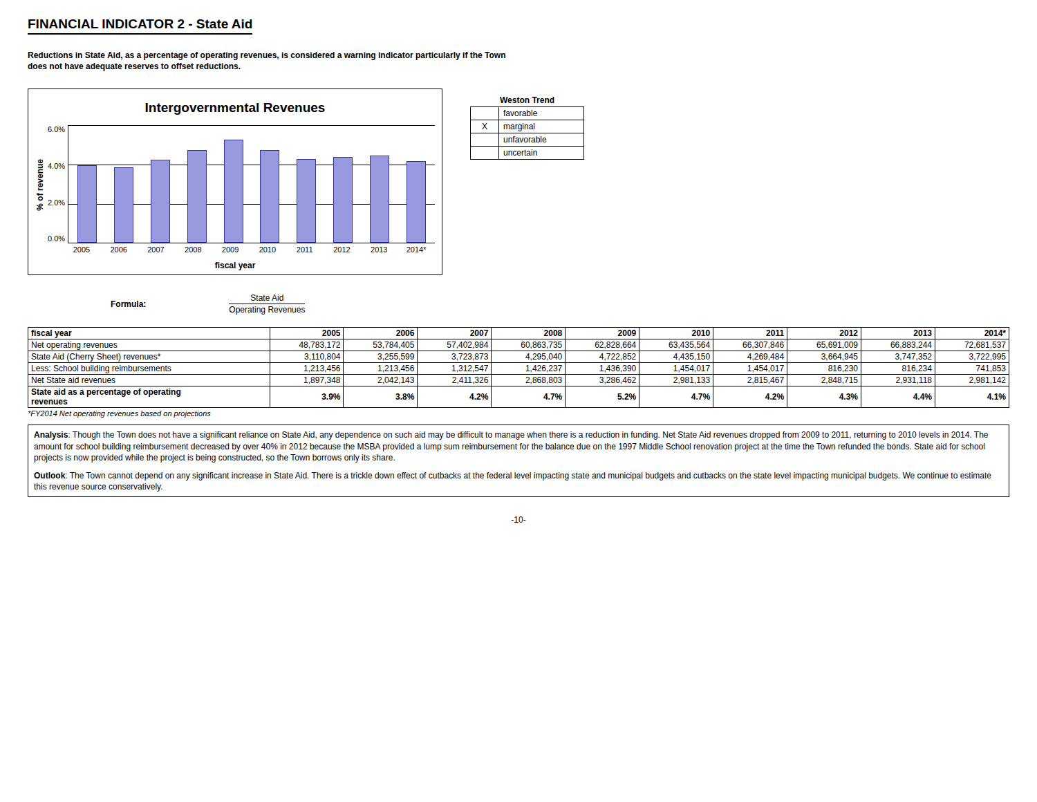FINANCIAL INDICATOR 2 - State Aid
Reductions in State Aid, as a percentage of operating revenues, is considered a warning indicator particularly if the Town
does not have adequate reserves to offset reductions.
Intergovernmental Revenues
% of revenue
6.0%
4.0%
2.0%
0.0%
20052006200720082009 20102011201220132014*
fiscal year
Weston Trend
| | favorable |
| X | marginal |
| | unfavorable |
| | uncertain |
Formula:
State Aid
Operating Revenues
| fiscal year | 2005 | 2006 | 2007 | 2008 | 2009 | 2010 | 2011 | 2012 | 2013 | 2014* |
| --- | --- | --- | --- | --- | --- | --- | --- | --- | --- | --- |
| Net operating revenues | 48,783,172 | 53,784,405 | 57,402,984 | 60,863,735 | 62,828,664 | 63,435,564 | 66,307,846 | 65,691,009 | 66,883,244 | 72,681,537 |
| State Aid (Cherry Sheet) revenues* | 3,110,804 | 3,255,599 | 3,723,873 | 4,295,040 | 4,722,852 | 4,435,150 | 4,269,484 | 3,664,945 | 3,747,352 | 3,722,995 |
| Less: School building reimbursements | 1,213,456 | 1,213,456 | 1,312,547 | 1,426,237 | 1,436,390 | 1,454,017 | 1,454,017 | 816,230 | 816,234 | 741,853 |
| Net State aid revenues | 1,897,348 | 2,042,143 | 2,411,326 | 2,868,803 | 3,286,462 | 2,981,133 | 2,815,467 | 2,848,715 | 2,931,118 | 2,981,142 |
| State aid as a percentage of operating revenues | 3.9% | 3.8% | 4.2% | 4.7% | 5.2% | 4.7% | 4.2% | 4.3% | 4.4% | 4.1% |
*FY2014 Net operating revenues based on projections
Analysis: Though the Town does not have a significant reliance on State Aid, any dependence on such aid may be difficult to manage when there is a reduction in funding. Net State Aid revenues dropped from 2009 to 2011, returning to 2010 levels in 2014. The amount for school building reimbursement decreased by over 40% in 2012 because the MSBA provided a lump sum reimbursement for the balance due on the 1997 Middle School renovation project at the time the Town refunded the bonds. State aid for school projects is now provided while the project is being constructed, so the Town borrows only its share.
Outlook: The Town cannot depend on any significant increase in State Aid. There is a trickle down effect of cutbacks at the federal level impacting state and municipal budgets and cutbacks on the state level impacting municipal budgets. We continue to estimate this revenue source conservatively.
-10-